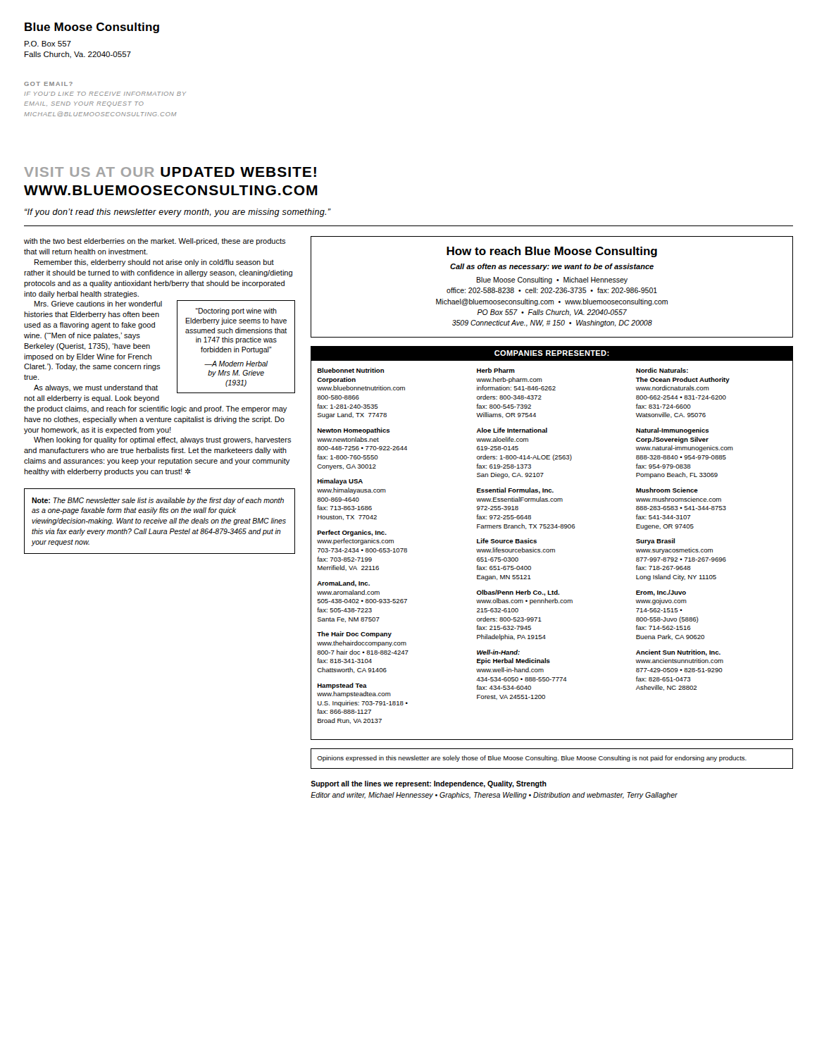Blue Moose Consulting
P.O. Box 557
Falls Church, Va. 22040-0557
GOT EMAIL?
If you’d like to receive information by
email, send your request to
michael@bluemooseconsulting.com
VISIT US AT OUR UPDATED WEBSITE!
WWW.BLUEMOOSECONSULTING.COM
“If you don’t read this newsletter every month, you are missing something.”
with the two best elderberries on the market. Well-priced, these are products that will return health on investment.
Remember this, elderberry should not arise only in cold/flu season but rather it should be turned to with confidence in allergy season, cleaning/dieting protocols and as a quality antioxidant herb/berry that should be incorporated into daily herbal health strategies.
“Doctoring port wine with Elderberry juice seems to have assumed such dimensions that in 1747 this practice was forbidden in Portugal” —A Modern Herbal
by Mrs M. Grieve
(1931)
Mrs. Grieve cautions in her wonderful histories that Elderberry has often been used as a flavoring agent to fake good wine. (‘“Men of nice palates,’ says Berkeley (Querist, 1735), ‘have been imposed on by Elder Wine for French Claret.’). Today, the same concern rings true.
As always, we must understand that not all elderberry is equal. Look beyond the product claims, and reach for scientific logic and proof. The emperor may have no clothes, especially when a venture capitalist is driving the script. Do your homework, as it is expected from you!
When looking for quality for optimal effect, always trust growers, harvesters and manufacturers who are true herbalists first. Let the marketeers dally with claims and assurances: you keep your reputation secure and your community healthy with elderberry products you can trust! ✲
Note: The BMC newsletter sale list is available by the first day of each month as a one-page faxable form that easily fits on the wall for quick viewing/decision-making. Want to receive all the deals on the great BMC lines this via fax early every month? Call Laura Pestel at 864-879-3465 and put in your request now.
How to reach Blue Moose Consulting
Call as often as necessary: we want to be of assistance
Blue Moose Consulting • Michael Hennessey
office: 202-588-8238 • cell: 202-236-3735 • fax: 202-986-9501
Michael@bluemooseconsulting.com • www.bluemooseconsulting.com
PO Box 557 • Falls Church, VA. 22040-0557
3509 Connecticut Ave., NW, # 150 • Washington, DC 20008
COMPANIES REPRESENTED:
Bluebonnet Nutrition
Corporation
www.bluebonnetnutrition.com
800-580-8866
fax: 1-281-240-3535
Sugar Land, TX 77478
Newton Homeopathics
www.newtonlabs.net
800-448-7256 • 770-922-2644
fax: 1-800-760-5550
Conyers, GA 30012
Himalaya USA
www.himalayausa.com
800-869-4640
fax: 713-863-1686
Houston, TX 77042
Perfect Organics, Inc.
www.perfectorganics.com
703-734-2434 • 800-653-1078
fax: 703-852-7199
Merrifield, VA 22116
AromaLand, Inc.
www.aromaland.com
505-438-0402 • 800-933-5267
fax: 505-438-7223
Santa Fe, NM 87507
The Hair Doc Company
www.thehairdoccompany.com
800-7 hair doc • 818-882-4247
fax: 818-341-3104
Chattsworth, CA 91406
Hampstead Tea
www.hampsteadtea.com
U.S. Inquiries: 703-791-1818 •
fax: 866-888-1127
Broad Run, VA 20137
Herb Pharm
www.herb-pharm.com
information: 541-846-6262
orders: 800-348-4372
fax: 800-545-7392
Williams, OR 97544
Aloe Life International
www.aloelife.com
619-258-0145
orders: 1-800-414-ALOE (2563)
fax: 619-258-1373
San Diego, CA. 92107
Essential Formulas, Inc.
www.EssentialFormulas.com
972-255-3918
fax: 972-255-6648
Farmers Branch, TX 75234-8906
Life Source Basics
www.lifesourcebasics.com
651-675-0300
fax: 651-675-0400
Eagan, MN 55121
Olbas/Penn Herb Co., Ltd.
www.olbas.com • pennherb.com
215-632-6100
orders: 800-523-9971
fax: 215-632-7945
Philadelphia, PA 19154
Well-in-Hand:
Epic Herbal Medicinals
www.well-in-hand.com
434-534-6050 • 888-550-7774
fax: 434-534-6040
Forest, VA 24551-1200
Nordic Naturals:
The Ocean Product Authority
www.nordicnaturals.com
800-662-2544 • 831-724-6200
fax: 831-724-6600
Watsonville, CA. 95076
Natural-Immunogenics
Corp./Sovereign Silver
www.natural-immunogenics.com
888-328-8840 • 954-979-0885
fax: 954-979-0838
Pompano Beach, FL 33069
Mushroom Science
www.mushroomscience.com
888-283-6583 • 541-344-8753
fax: 541-344-3107
Eugene, OR 97405
Surya Brasil
www.suryacosmetics.com
877-997-8792 • 718-267-9696
fax: 718-267-9648
Long Island City, NY 11105
Erom, Inc./Juvo
www.gojuvo.com
714-562-1515 •
800-558-Juvo (5886)
fax: 714-562-1516
Buena Park, CA 90620
Ancient Sun Nutrition, Inc.
www.ancientsunnutrition.com
877-429-0509 • 828-51-9290
fax: 828-651-0473
Asheville, NC 28802
Opinions expressed in this newsletter are solely those of Blue Moose Consulting. Blue Moose Consulting is not paid for endorsing any products.
Support all the lines we represent: Independence, Quality, Strength
Editor and writer, Michael Hennessey • Graphics, Theresa Welling • Distribution and webmaster, Terry Gallagher